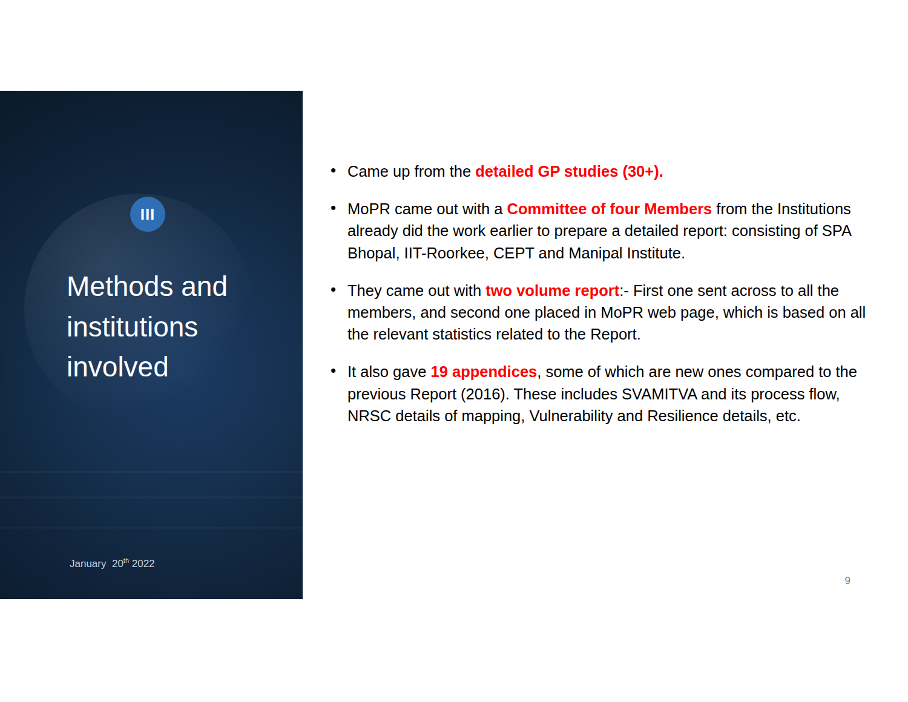III
Methods and institutions involved
January 20th 2022
Came up from the detailed GP studies (30+).
MoPR came out with a Committee of four Members from the Institutions already did the work earlier to prepare a detailed report: consisting of SPA Bhopal, IIT-Roorkee, CEPT and Manipal Institute.
They came out with two volume report:- First one sent across to all the members, and second one placed in MoPR web page, which is based on all the relevant statistics related to the Report.
It also gave 19 appendices, some of which are new ones compared to the previous Report (2016). These includes SVAMITVA and its process flow, NRSC details of mapping, Vulnerability and Resilience details, etc.
9